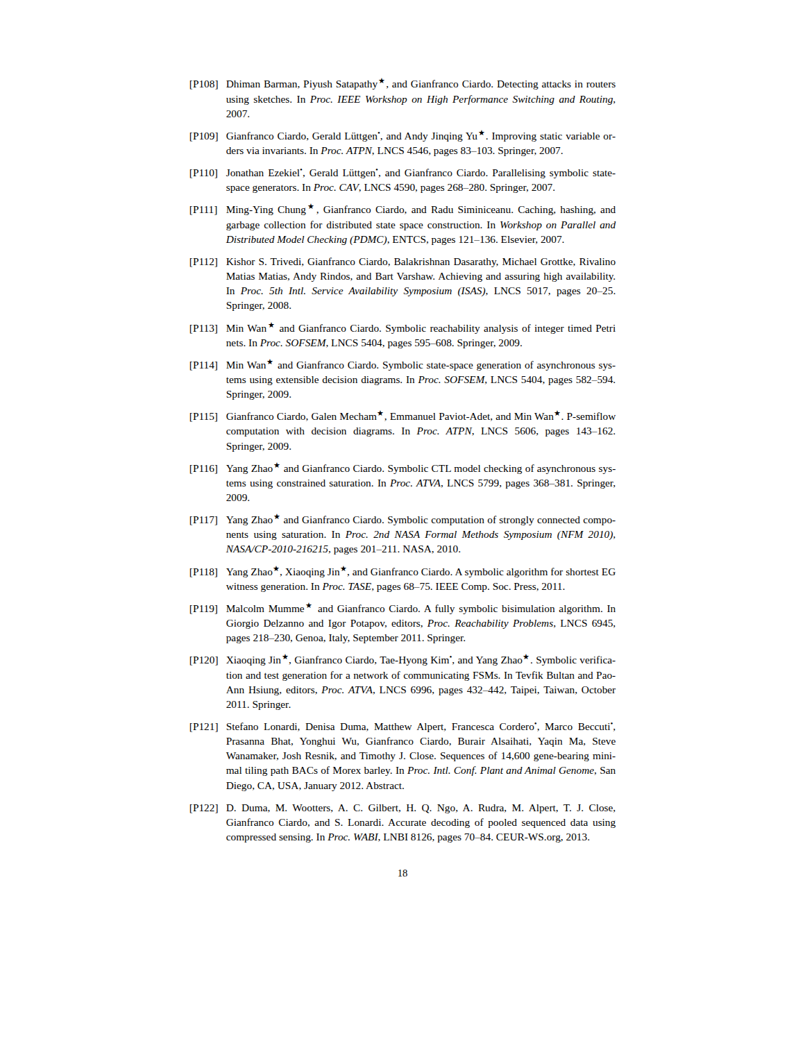[P108] Dhiman Barman, Piyush Satapathy★, and Gianfranco Ciardo. Detecting attacks in routers using sketches. In Proc. IEEE Workshop on High Performance Switching and Routing, 2007.
[P109] Gianfranco Ciardo, Gerald Lüttgen•, and Andy Jinqing Yu★. Improving static variable orders via invariants. In Proc. ATPN, LNCS 4546, pages 83–103. Springer, 2007.
[P110] Jonathan Ezekiel•, Gerald Lüttgen•, and Gianfranco Ciardo. Parallelising symbolic state-space generators. In Proc. CAV, LNCS 4590, pages 268–280. Springer, 2007.
[P111] Ming-Ying Chung★, Gianfranco Ciardo, and Radu Siminiceanu. Caching, hashing, and garbage collection for distributed state space construction. In Workshop on Parallel and Distributed Model Checking (PDMC), ENTCS, pages 121–136. Elsevier, 2007.
[P112] Kishor S. Trivedi, Gianfranco Ciardo, Balakrishnan Dasarathy, Michael Grottke, Rivalino Matias Matias, Andy Rindos, and Bart Varshaw. Achieving and assuring high availability. In Proc. 5th Intl. Service Availability Symposium (ISAS), LNCS 5017, pages 20–25. Springer, 2008.
[P113] Min Wan★ and Gianfranco Ciardo. Symbolic reachability analysis of integer timed Petri nets. In Proc. SOFSEM, LNCS 5404, pages 595–608. Springer, 2009.
[P114] Min Wan★ and Gianfranco Ciardo. Symbolic state-space generation of asynchronous systems using extensible decision diagrams. In Proc. SOFSEM, LNCS 5404, pages 582–594. Springer, 2009.
[P115] Gianfranco Ciardo, Galen Mecham★, Emmanuel Paviot-Adet, and Min Wan★. P-semiflow computation with decision diagrams. In Proc. ATPN, LNCS 5606, pages 143–162. Springer, 2009.
[P116] Yang Zhao★ and Gianfranco Ciardo. Symbolic CTL model checking of asynchronous systems using constrained saturation. In Proc. ATVA, LNCS 5799, pages 368–381. Springer, 2009.
[P117] Yang Zhao★ and Gianfranco Ciardo. Symbolic computation of strongly connected components using saturation. In Proc. 2nd NASA Formal Methods Symposium (NFM 2010), NASA/CP-2010-216215, pages 201–211. NASA, 2010.
[P118] Yang Zhao★, Xiaoqing Jin★, and Gianfranco Ciardo. A symbolic algorithm for shortest EG witness generation. In Proc. TASE, pages 68–75. IEEE Comp. Soc. Press, 2011.
[P119] Malcolm Mumme★ and Gianfranco Ciardo. A fully symbolic bisimulation algorithm. In Giorgio Delzanno and Igor Potapov, editors, Proc. Reachability Problems, LNCS 6945, pages 218–230, Genoa, Italy, September 2011. Springer.
[P120] Xiaoqing Jin★, Gianfranco Ciardo, Tae-Hyong Kim•, and Yang Zhao★. Symbolic verification and test generation for a network of communicating FSMs. In Tevfik Bultan and Pao-Ann Hsiung, editors, Proc. ATVA, LNCS 6996, pages 432–442, Taipei, Taiwan, October 2011. Springer.
[P121] Stefano Lonardi, Denisa Duma, Matthew Alpert, Francesca Cordero•, Marco Beccuti•, Prasanna Bhat, Yonghui Wu, Gianfranco Ciardo, Burair Alsaihati, Yaqin Ma, Steve Wanamaker, Josh Resnik, and Timothy J. Close. Sequences of 14,600 gene-bearing minimal tiling path BACs of Morex barley. In Proc. Intl. Conf. Plant and Animal Genome, San Diego, CA, USA, January 2012. Abstract.
[P122] D. Duma, M. Wootters, A. C. Gilbert, H. Q. Ngo, A. Rudra, M. Alpert, T. J. Close, Gianfranco Ciardo, and S. Lonardi. Accurate decoding of pooled sequenced data using compressed sensing. In Proc. WABI, LNBI 8126, pages 70–84. CEUR-WS.org, 2013.
18